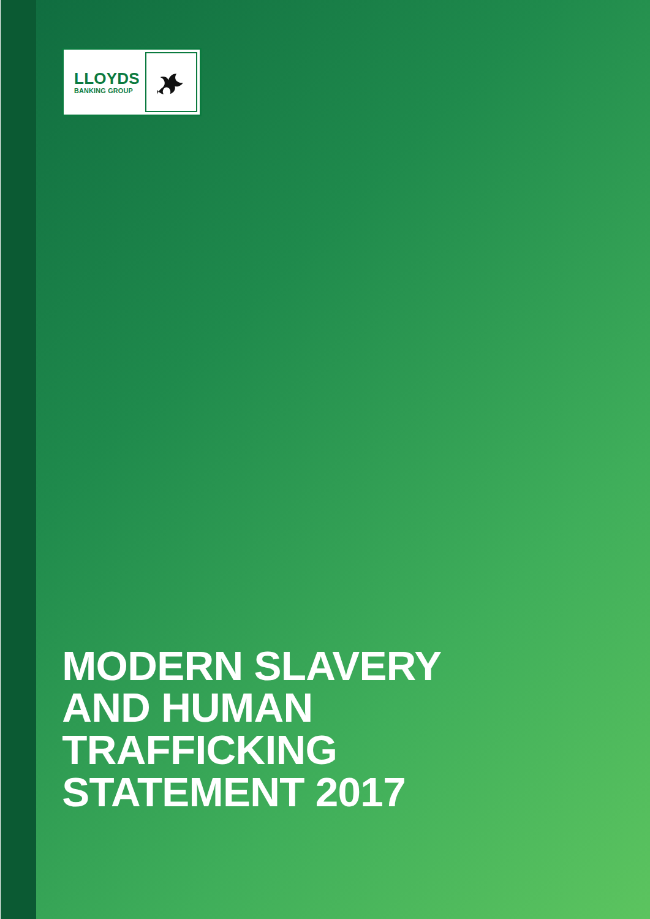LLOYDS BANKING GROUP
Modern Slavery and Human Trafficking Statement 2017